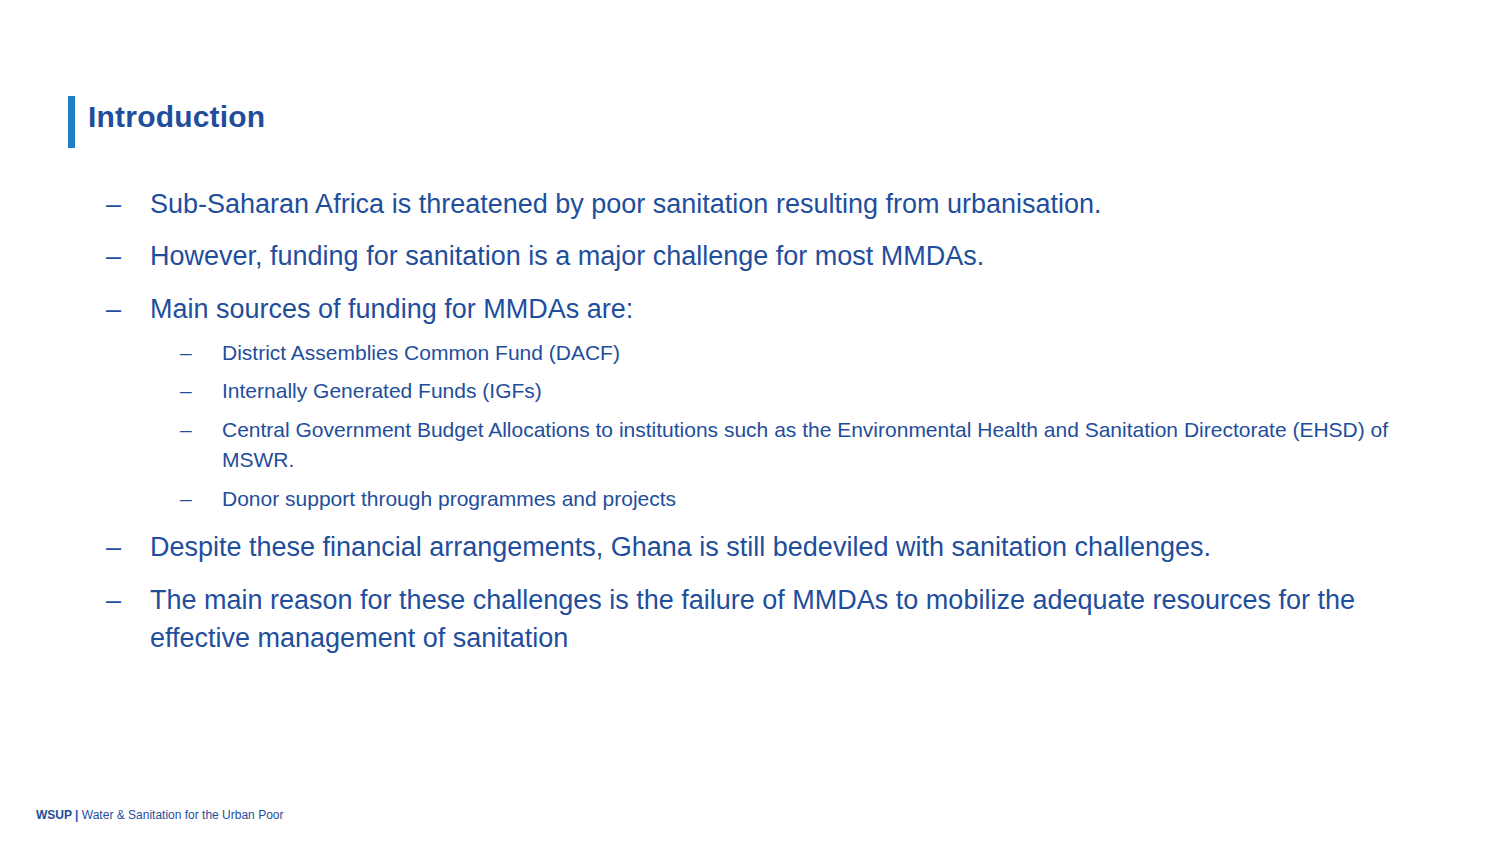Introduction
Sub-Saharan Africa is threatened by poor sanitation resulting from urbanisation.
However, funding for sanitation is a major challenge for most MMDAs.
Main sources of funding for MMDAs are:
District Assemblies Common Fund (DACF)
Internally Generated Funds (IGFs)
Central Government Budget Allocations to institutions such as the Environmental Health and Sanitation Directorate (EHSD) of MSWR.
Donor support through programmes and projects
Despite these financial arrangements, Ghana is still bedeviled with sanitation challenges.
The main reason for these challenges is the failure of MMDAs to mobilize adequate resources for the effective management of sanitation
WSUP | Water & Sanitation for the Urban Poor